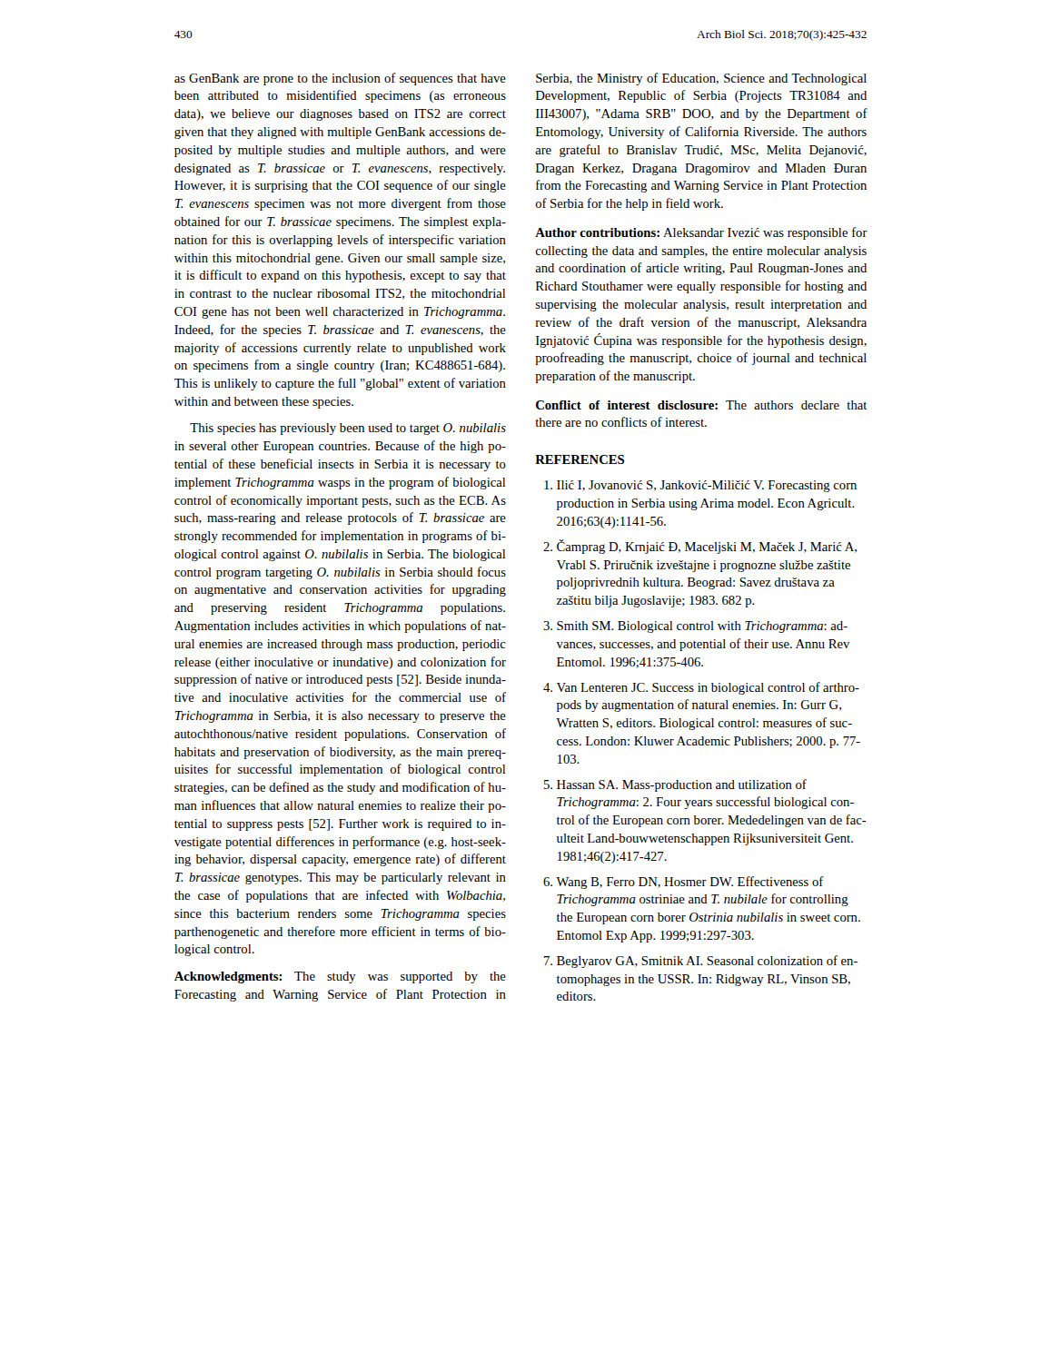430 Arch Biol Sci. 2018;70(3):425-432
as GenBank are prone to the inclusion of sequences that have been attributed to misidentified specimens (as erroneous data), we believe our diagnoses based on ITS2 are correct given that they aligned with multiple GenBank accessions deposited by multiple studies and multiple authors, and were designated as T. brassicae or T. evanescens, respectively. However, it is surprising that the COI sequence of our single T. evanescens specimen was not more divergent from those obtained for our T. brassicae specimens. The simplest explanation for this is overlapping levels of interspecific variation within this mitochondrial gene. Given our small sample size, it is difficult to expand on this hypothesis, except to say that in contrast to the nuclear ribosomal ITS2, the mitochondrial COI gene has not been well characterized in Trichogramma. Indeed, for the species T. brassicae and T. evanescens, the majority of accessions currently relate to unpublished work on specimens from a single country (Iran; KC488651-684). This is unlikely to capture the full "global" extent of variation within and between these species.
This species has previously been used to target O. nubilalis in several other European countries. Because of the high potential of these beneficial insects in Serbia it is necessary to implement Trichogramma wasps in the program of biological control of economically important pests, such as the ECB. As such, mass-rearing and release protocols of T. brassicae are strongly recommended for implementation in programs of biological control against O. nubilalis in Serbia. The biological control program targeting O. nubilalis in Serbia should focus on augmentative and conservation activities for upgrading and preserving resident Trichogramma populations. Augmentation includes activities in which populations of natural enemies are increased through mass production, periodic release (either inoculative or inundative) and colonization for suppression of native or introduced pests [52]. Beside inundative and inoculative activities for the commercial use of Trichogramma in Serbia, it is also necessary to preserve the autochthonous/native resident populations. Conservation of habitats and preservation of biodiversity, as the main prerequisites for successful implementation of biological control strategies, can be defined as the study and modification of human influences that allow natural enemies to realize their potential to suppress pests [52]. Further work is required to investigate potential differences in performance (e.g. host-seeking behavior, dispersal capacity, emergence rate) of different T. brassicae genotypes. This may be particularly relevant in the case of populations that are infected with Wolbachia, since this bacterium renders some Trichogramma species parthenogenetic and therefore more efficient in terms of biological control.
Acknowledgments: The study was supported by the Forecasting and Warning Service of Plant Protection in Serbia, the Ministry of Education, Science and Technological Development, Republic of Serbia (Projects TR31084 and III43007), "Adama SRB" DOO, and by the Department of Entomology, University of California Riverside. The authors are grateful to Branislav Trudić, MSc, Melita Dejanović, Dragan Kerkez, Dragana Dragomirov and Mladen Đuran from the Forecasting and Warning Service in Plant Protection of Serbia for the help in field work.
Author contributions: Aleksandar Ivezić was responsible for collecting the data and samples, the entire molecular analysis and coordination of article writing, Paul Rougman-Jones and Richard Stouthamer were equally responsible for hosting and supervising the molecular analysis, result interpretation and review of the draft version of the manuscript, Aleksandra Ignjatović Ćupina was responsible for the hypothesis design, proofreading the manuscript, choice of journal and technical preparation of the manuscript.
Conflict of interest disclosure: The authors declare that there are no conflicts of interest.
REFERENCES
Ilić I, Jovanović S, Janković-Miličić V. Forecasting corn production in Serbia using Arima model. Econ Agricult. 2016;63(4):1141-56.
Čamprag D, Krnjaić Đ, Maceljski M, Maček J, Marić A, Vrabl S. Priručnik izveštajne i prognozne službe zaštite poljoprivrednih kultura. Beograd: Savez društava za zaštitu bilja Jugoslavije; 1983. 682 p.
Smith SM. Biological control with Trichogramma: advances, successes, and potential of their use. Annu Rev Entomol. 1996;41:375-406.
Van Lenteren JC. Success in biological control of arthropods by augmentation of natural enemies. In: Gurr G, Wratten S, editors. Biological control: measures of success. London: Kluwer Academic Publishers; 2000. p. 77-103.
Hassan SA. Mass-production and utilization of Trichogramma: 2. Four years successful biological control of the European corn borer. Mededelingen van de faculteit Land-bouwwetenschappen Rijksuniversiteit Gent. 1981;46(2):417-427.
Wang B, Ferro DN, Hosmer DW. Effectiveness of Trichogramma ostriniae and T. nubilale for controlling the European corn borer Ostrinia nubilalis in sweet corn. Entomol Exp App. 1999;91:297-303.
Beglyarov GA, Smitnik AI. Seasonal colonization of entomophages in the USSR. In: Ridgway RL, Vinson SB, editors.